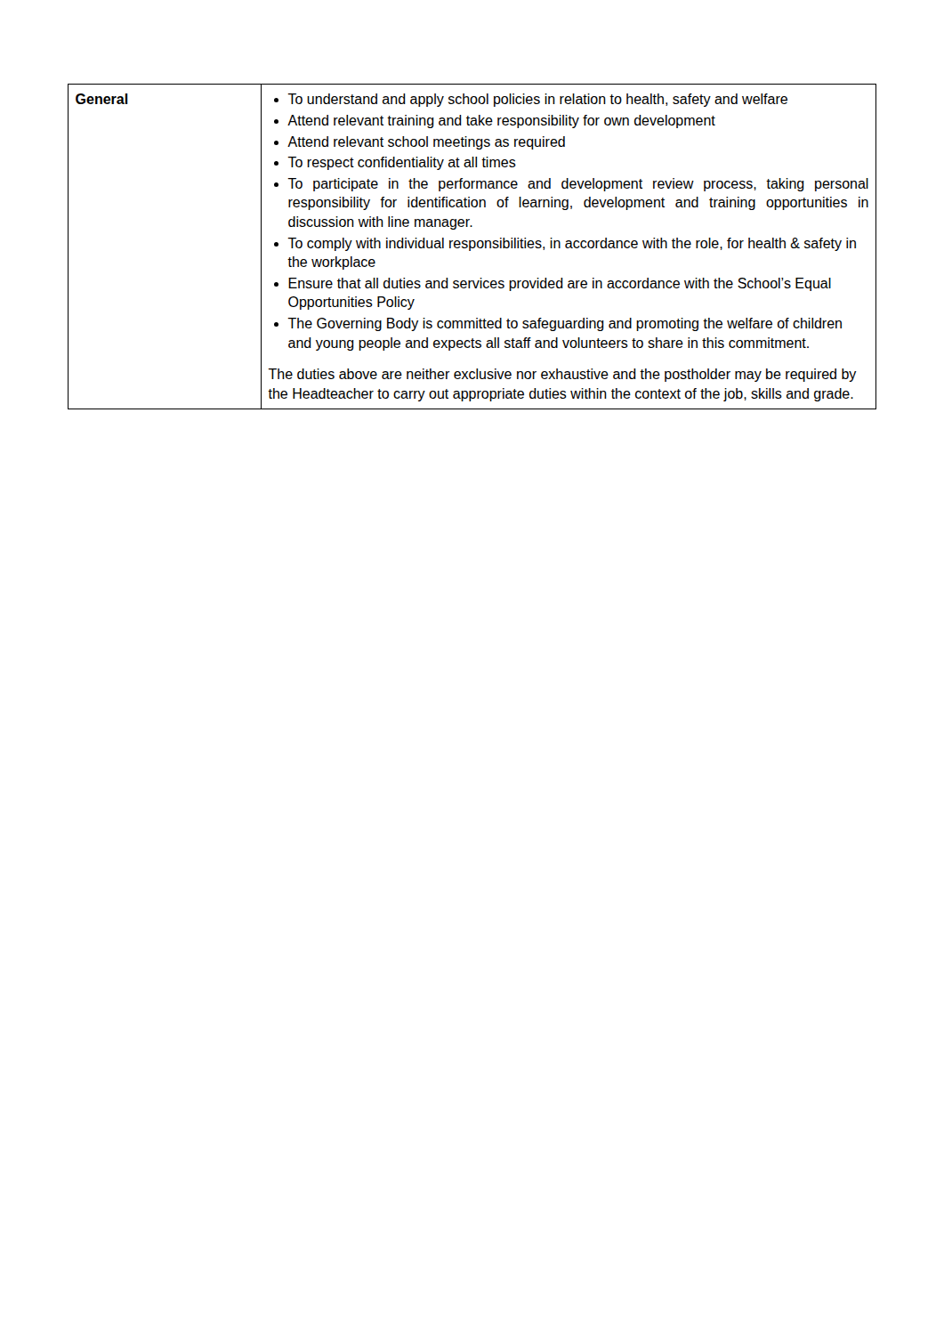| General | To understand and apply school policies in relation to health, safety and welfare Attend relevant training and take responsibility for own development Attend relevant school meetings as required To respect confidentiality at all times To participate in the performance and development review process, taking personal responsibility for identification of learning, development and training opportunities in discussion with line manager. To comply with individual responsibilities, in accordance with the role, for health & safety in the workplace Ensure that all duties and services provided are in accordance with the School’s Equal Opportunities Policy The Governing Body is committed to safeguarding and promoting the welfare of children and young people and expects all staff and volunteers to share in this commitment. The duties above are neither exclusive nor exhaustive and the postholder may be required by the Headteacher to carry out appropriate duties within the context of the job, skills and grade. |